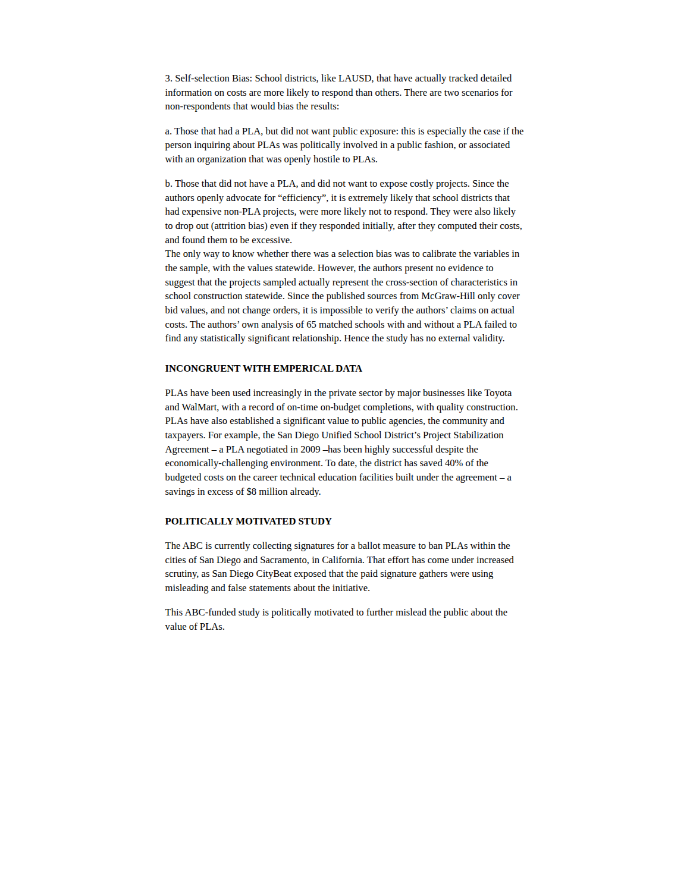3. Self-selection Bias: School districts, like LAUSD, that have actually tracked detailed information on costs are more likely to respond than others. There are two scenarios for non-respondents that would bias the results:
a. Those that had a PLA, but did not want public exposure: this is especially the case if the person inquiring about PLAs was politically involved in a public fashion, or associated with an organization that was openly hostile to PLAs.
b. Those that did not have a PLA, and did not want to expose costly projects. Since the authors openly advocate for “efficiency”, it is extremely likely that school districts that had expensive non-PLA projects, were more likely not to respond. They were also likely to drop out (attrition bias) even if they responded initially, after they computed their costs, and found them to be excessive.
The only way to know whether there was a selection bias was to calibrate the variables in the sample, with the values statewide. However, the authors present no evidence to suggest that the projects sampled actually represent the cross-section of characteristics in school construction statewide. Since the published sources from McGraw-Hill only cover bid values, and not change orders, it is impossible to verify the authors’ claims on actual costs. The authors’ own analysis of 65 matched schools with and without a PLA failed to find any statistically significant relationship. Hence the study has no external validity.
INCONGRUENT WITH EMPERICAL DATA
PLAs have been used increasingly in the private sector by major businesses like Toyota and WalMart, with a record of on-time on-budget completions, with quality construction. PLAs have also established a significant value to public agencies, the community and taxpayers. For example, the San Diego Unified School District’s Project Stabilization Agreement – a PLA negotiated in 2009 –has been highly successful despite the economically-challenging environment. To date, the district has saved 40% of the budgeted costs on the career technical education facilities built under the agreement – a savings in excess of $8 million already.
POLITICALLY MOTIVATED STUDY
The ABC is currently collecting signatures for a ballot measure to ban PLAs within the cities of San Diego and Sacramento, in California. That effort has come under increased scrutiny, as San Diego CityBeat exposed that the paid signature gathers were using misleading and false statements about the initiative.
This ABC-funded study is politically motivated to further mislead the public about the value of PLAs.